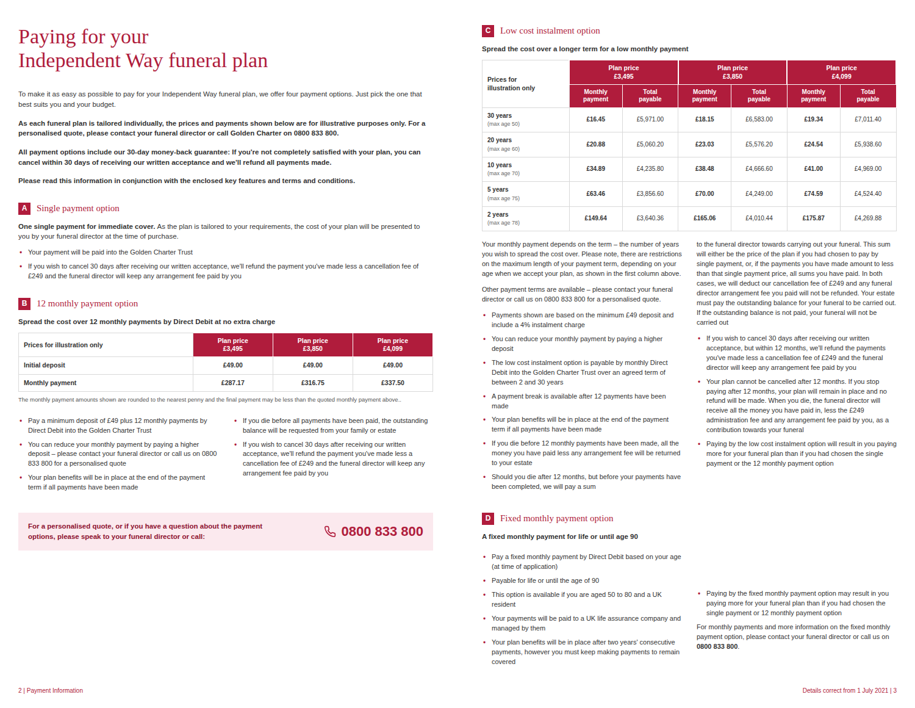Paying for your
Independent Way funeral plan
To make it as easy as possible to pay for your Independent Way funeral plan, we offer four payment options. Just pick the one that best suits you and your budget.
As each funeral plan is tailored individually, the prices and payments shown below are for illustrative purposes only. For a personalised quote, please contact your funeral director or call Golden Charter on 0800 833 800.
All payment options include our 30-day money-back guarantee: If you're not completely satisfied with your plan, you can cancel within 30 days of receiving our written acceptance and we'll refund all payments made.
Please read this information in conjunction with the enclosed key features and terms and conditions.
A
Single payment option
One single payment for immediate cover. As the plan is tailored to your requirements, the cost of your plan will be presented to you by your funeral director at the time of purchase.
Your payment will be paid into the Golden Charter Trust
If you wish to cancel 30 days after receiving our written acceptance, we'll refund the payment you've made less a cancellation fee of £249 and the funeral director will keep any arrangement fee paid by you
B
12 monthly payment option
Spread the cost over 12 monthly payments by Direct Debit at no extra charge
| Prices for illustration only | Plan price £3,495 | Plan price £3,850 | Plan price £4,099 |
| --- | --- | --- | --- |
| Initial deposit | £49.00 | £49.00 | £49.00 |
| Monthly payment | £287.17 | £316.75 | £337.50 |
The monthly payment amounts shown are rounded to the nearest penny and the final payment may be less than the quoted monthly payment above..
Pay a minimum deposit of £49 plus 12 monthly payments by Direct Debit into the Golden Charter Trust
You can reduce your monthly payment by paying a higher deposit – please contact your funeral director or call us on 0800 833 800 for a personalised quote
Your plan benefits will be in place at the end of the payment term if all payments have been made
If you die before all payments have been paid, the outstanding balance will be requested from your family or estate
If you wish to cancel 30 days after receiving our written acceptance, we'll refund the payment you've made less a cancellation fee of £249 and the funeral director will keep any arrangement fee paid by you
For a personalised quote, or if you have a question about the payment options, please speak to your funeral director or call:
0800 833 800
2 | Payment Information
C
Low cost instalment option
Spread the cost over a longer term for a low monthly payment
| Prices for illustration only | Plan price £3,495 | Plan price £3,850 | Plan price £4,099 |
| --- | --- | --- | --- |
| Monthly payment | Total payable | Monthly payment | Total payable | Monthly payment | Total payable |
| 30 years (max age 50) | £16.45 | £5,971.00 | £18.15 | £6,583.00 | £19.34 | £7,011.40 |
| 20 years (max age 60) | £20.88 | £5,060.20 | £23.03 | £5,576.20 | £24.54 | £5,938.60 |
| 10 years (max age 70) | £34.89 | £4,235.80 | £38.48 | £4,666.60 | £41.00 | £4,969.00 |
| 5 years (max age 75) | £63.46 | £3,856.60 | £70.00 | £4,249.00 | £74.59 | £4,524.40 |
| 2 years (max age 78) | £149.64 | £3,640.36 | £165.06 | £4,010.44 | £175.87 | £4,269.88 |
Your monthly payment depends on the term – the number of years you wish to spread the cost over. Please note, there are restrictions on the maximum length of your payment term, depending on your age when we accept your plan, as shown in the first column above.
Other payment terms are available – please contact your funeral director or call us on 0800 833 800 for a personalised quote.
Payments shown are based on the minimum £49 deposit and include a 4% instalment charge
You can reduce your monthly payment by paying a higher deposit
The low cost instalment option is payable by monthly Direct Debit into the Golden Charter Trust over an agreed term of between 2 and 30 years
A payment break is available after 12 payments have been made
Your plan benefits will be in place at the end of the payment term if all payments have been made
If you die before 12 monthly payments have been made, all the money you have paid less any arrangement fee will be returned to your estate
Should you die after 12 months, but before your payments have been completed, we will pay a sum
to the funeral director towards carrying out your funeral. This sum will either be the price of the plan if you had chosen to pay by single payment, or, if the payments you have made amount to less than that single payment price, all sums you have paid. In both cases, we will deduct our cancellation fee of £249 and any funeral director arrangement fee you paid will not be refunded. Your estate must pay the outstanding balance for your funeral to be carried out. If the outstanding balance is not paid, your funeral will not be carried out
If you wish to cancel 30 days after receiving our written acceptance, but within 12 months, we'll refund the payments you've made less a cancellation fee of £249 and the funeral director will keep any arrangement fee paid by you
Your plan cannot be cancelled after 12 months. If you stop paying after 12 months, your plan will remain in place and no refund will be made. When you die, the funeral director will receive all the money you have paid in, less the £249 administration fee and any arrangement fee paid by you, as a contribution towards your funeral
Paying by the low cost instalment option will result in you paying more for your funeral plan than if you had chosen the single payment or the 12 monthly payment option
D
Fixed monthly payment option
A fixed monthly payment for life or until age 90
Pay a fixed monthly payment by Direct Debit based on your age (at time of application)
Payable for life or until the age of 90
This option is available if you are aged 50 to 80 and a UK resident
Your payments will be paid to a UK life assurance company and managed by them
Your plan benefits will be in place after two years' consecutive payments, however you must keep making payments to remain covered
Paying by the fixed monthly payment option may result in you paying more for your funeral plan than if you had chosen the single payment or 12 monthly payment option
For monthly payments and more information on the fixed monthly payment option, please contact your funeral director or call us on 0800 833 800.
Details correct from 1 July 2021 | 3